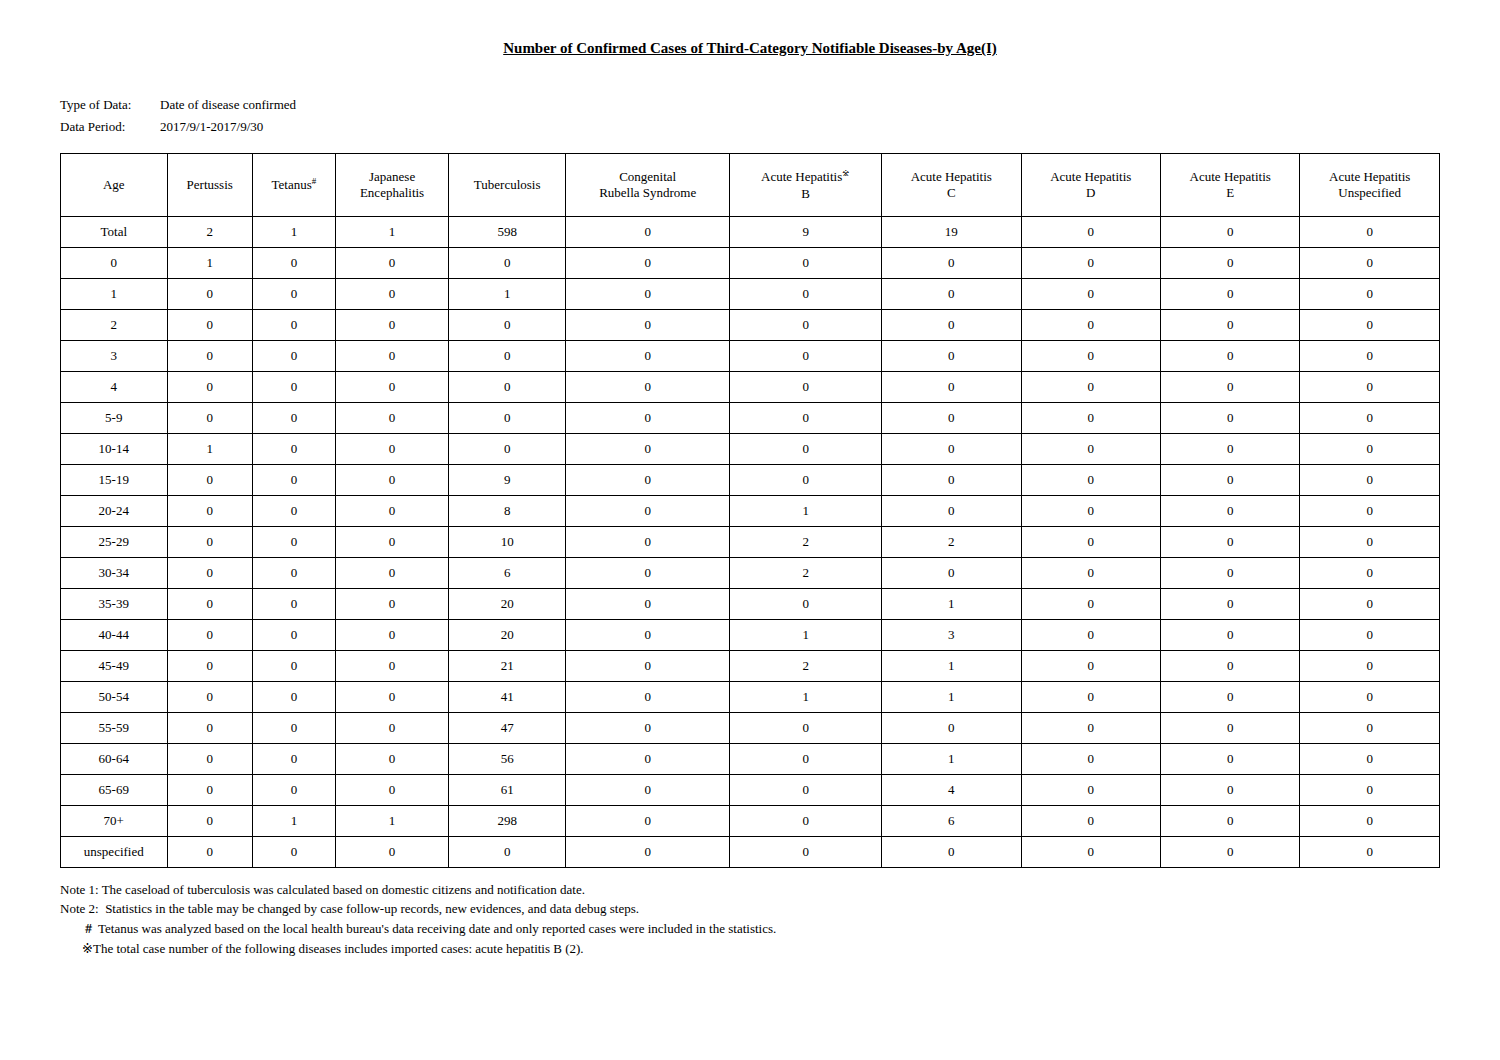Number of Confirmed Cases of Third-Category Notifiable Diseases-by Age(I)
Type of Data: Date of disease confirmed
Data Period: 2017/9/1-2017/9/30
| Age | Pertussis | Tetanus # | Japanese Encephalitis | Tuberculosis | Congenital Rubella Syndrome | Acute Hepatitis ※ B | Acute Hepatitis C | Acute Hepatitis D | Acute Hepatitis E | Acute Hepatitis Unspecified |
| --- | --- | --- | --- | --- | --- | --- | --- | --- | --- | --- |
| Total | 2 | 1 | 1 | 598 | 0 | 9 | 19 | 0 | 0 | 0 |
| 0 | 1 | 0 | 0 | 0 | 0 | 0 | 0 | 0 | 0 | 0 |
| 1 | 0 | 0 | 0 | 1 | 0 | 0 | 0 | 0 | 0 | 0 |
| 2 | 0 | 0 | 0 | 0 | 0 | 0 | 0 | 0 | 0 | 0 |
| 3 | 0 | 0 | 0 | 0 | 0 | 0 | 0 | 0 | 0 | 0 |
| 4 | 0 | 0 | 0 | 0 | 0 | 0 | 0 | 0 | 0 | 0 |
| 5-9 | 0 | 0 | 0 | 0 | 0 | 0 | 0 | 0 | 0 | 0 |
| 10-14 | 1 | 0 | 0 | 0 | 0 | 0 | 0 | 0 | 0 | 0 |
| 15-19 | 0 | 0 | 0 | 9 | 0 | 0 | 0 | 0 | 0 | 0 |
| 20-24 | 0 | 0 | 0 | 8 | 0 | 1 | 0 | 0 | 0 | 0 |
| 25-29 | 0 | 0 | 0 | 10 | 0 | 2 | 2 | 0 | 0 | 0 |
| 30-34 | 0 | 0 | 0 | 6 | 0 | 2 | 0 | 0 | 0 | 0 |
| 35-39 | 0 | 0 | 0 | 20 | 0 | 0 | 1 | 0 | 0 | 0 |
| 40-44 | 0 | 0 | 0 | 20 | 0 | 1 | 3 | 0 | 0 | 0 |
| 45-49 | 0 | 0 | 0 | 21 | 0 | 2 | 1 | 0 | 0 | 0 |
| 50-54 | 0 | 0 | 0 | 41 | 0 | 1 | 1 | 0 | 0 | 0 |
| 55-59 | 0 | 0 | 0 | 47 | 0 | 0 | 0 | 0 | 0 | 0 |
| 60-64 | 0 | 0 | 0 | 56 | 0 | 0 | 1 | 0 | 0 | 0 |
| 65-69 | 0 | 0 | 0 | 61 | 0 | 0 | 4 | 0 | 0 | 0 |
| 70+ | 0 | 1 | 1 | 298 | 0 | 0 | 6 | 0 | 0 | 0 |
| unspecified | 0 | 0 | 0 | 0 | 0 | 0 | 0 | 0 | 0 | 0 |
Note 1: The caseload of tuberculosis was calculated based on domestic citizens and notification date.
Note 2: Statistics in the table may be changed by case follow-up records, new evidences, and data debug steps.
＃ Tetanus was analyzed based on the local health bureau's data receiving date and only reported cases were included in the statistics.
※The total case number of the following diseases includes imported cases: acute hepatitis B (2).